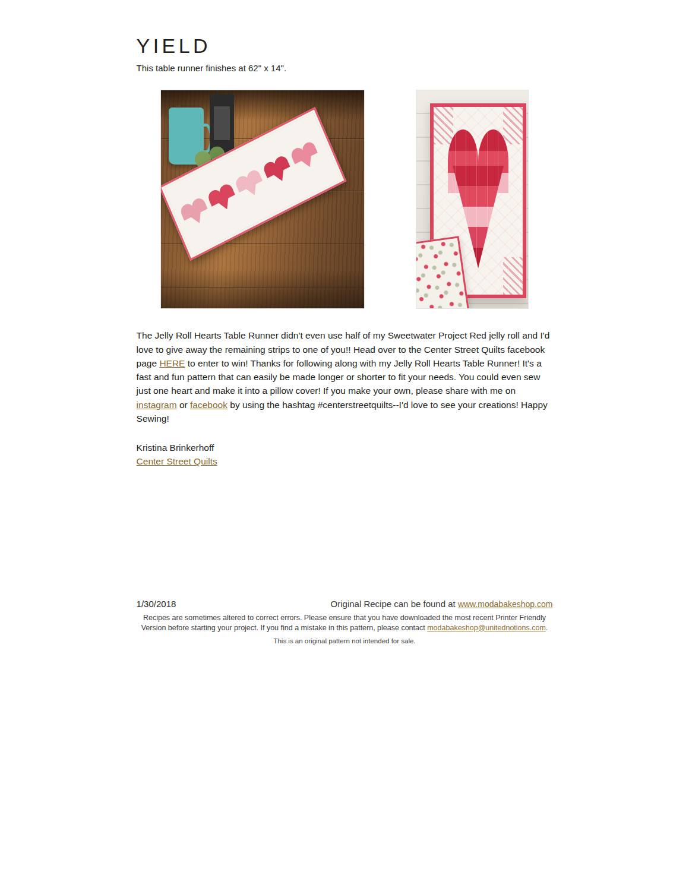Yield
This table runner finishes at 62" x 14".
The Jelly Roll Hearts Table Runner didn't even use half of my Sweetwater Project Red jelly roll and I'd love to give away the remaining strips to one of you!! Head over to the Center Street Quilts facebook page HERE to enter to win! Thanks for following along with my Jelly Roll Hearts Table Runner! It's a fast and fun pattern that can easily be made longer or shorter to fit your needs. You could even sew just one heart and make it into a pillow cover! If you make your own, please share with me on instagram or facebook by using the hashtag #centerstreetquilts--I'd love to see your creations! Happy Sewing!
Kristina Brinkerhoff
Center Street Quilts
1/30/2018
Original Recipe can be found at www.modabakeshop.com
Recipes are sometimes altered to correct errors. Please ensure that you have downloaded the most recent Printer Friendly Version before starting your project. If you find a mistake in this pattern, please contact modabakeshop@unitednotions.com.
This is an original pattern not intended for sale.